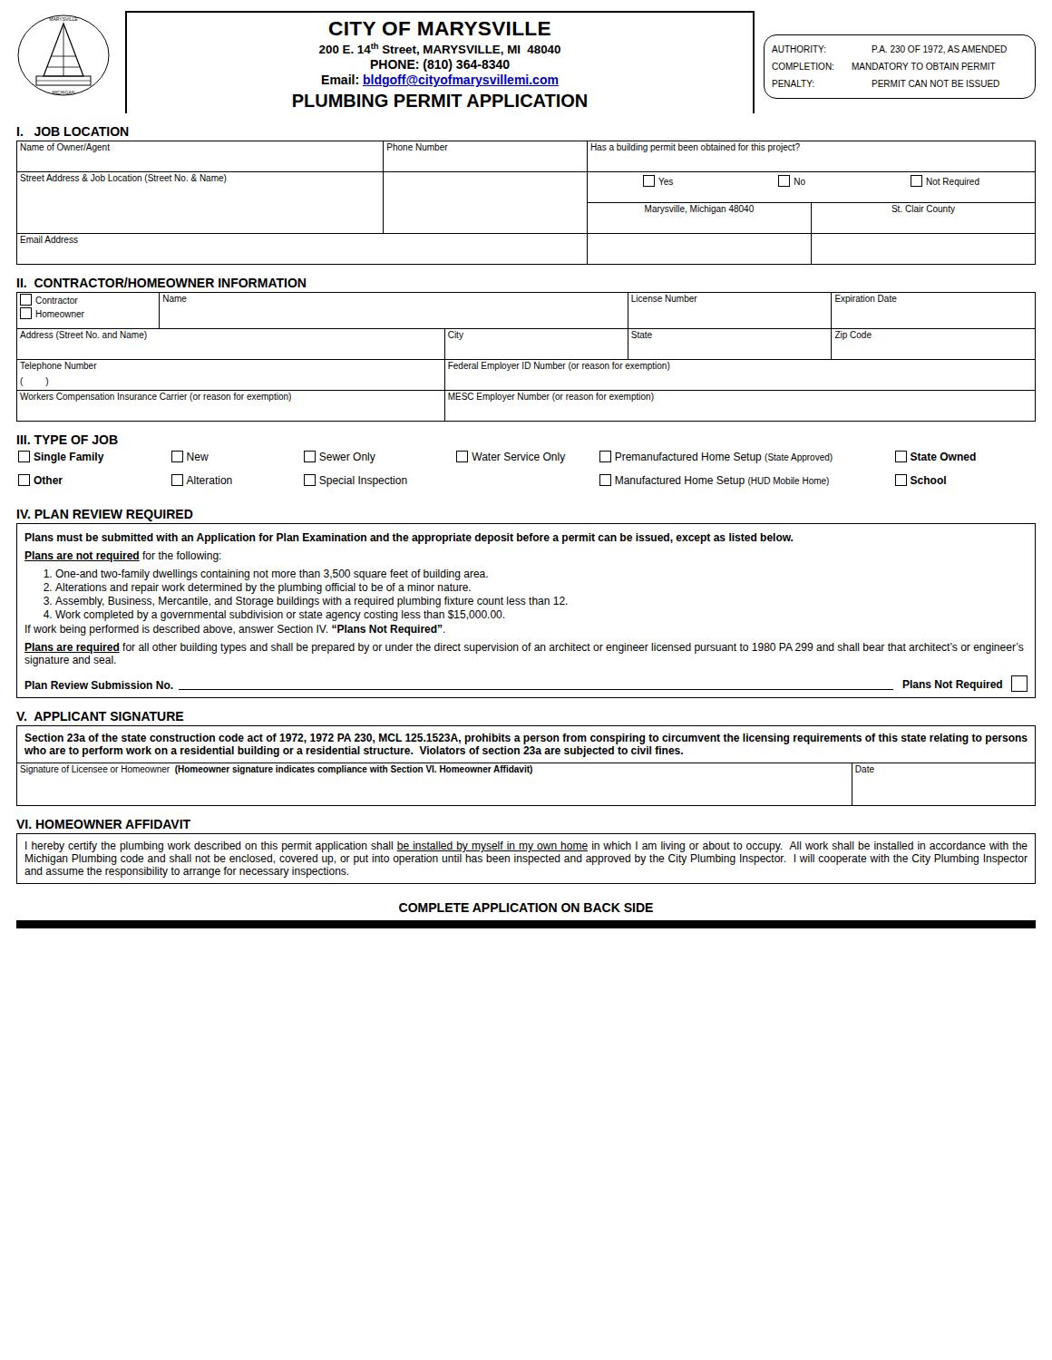MARYSVILLE MICHIGAN
CITY OF MARYSVILLE
200 E. 14th Street, MARYSVILLE, MI 48040
PHONE: (810) 364-8340
Email: bldgoff@cityofmarysvillemi.com
PLUMBING PERMIT APPLICATION
AUTHORITY:
P.A. 230 OF 1972, AS AMENDED
COMPLETION:
MANDATORY TO OBTAIN PERMIT
PENALTY:
PERMIT CAN NOT BE ISSUED
I. JOB LOCATION
| Name of Owner/Agent | Phone Number | Has a building permit been obtained for this project? |
| Street Address & Job Location (Street No. & Name) | | Yes No Not Required |
| Marysville, Michigan 48040 | St. Clair County |
| Email Address | | |
II. CONTRACTOR/HOMEOWNER INFORMATION
| Contractor Homeowner | Name | License Number | Expiration Date |
| Address (Street No. and Name) | City | State | Zip Code |
| Telephone Number ( ) | Federal Employer ID Number (or reason for exemption) |
| Workers Compensation Insurance Carrier (or reason for exemption) | MESC Employer Number (or reason for exemption) |
III. TYPE OF JOB
| Single Family | New | Sewer Only | Water Service Only | Premanufactured Home Setup (State Approved) | State Owned |
| Other | Alteration | Special Inspection | Manufactured Home Setup (HUD Mobile Home) | School |
IV. PLAN REVIEW REQUIRED
Plans must be submitted with an Application for Plan Examination and the appropriate deposit before a permit can be issued, except as listed below.
Plans are not required for the following:
One-and two-family dwellings containing not more than 3,500 square feet of building area.
Alterations and repair work determined by the plumbing official to be of a minor nature.
Assembly, Business, Mercantile, and Storage buildings with a required plumbing fixture count less than 12.
Work completed by a governmental subdivision or state agency costing less than $15,000.00.
If work being performed is described above, answer Section IV. “Plans Not Required”.
Plans are required for all other building types and shall be prepared by or under the direct supervision of an architect or engineer licensed pursuant to 1980 PA 299 and shall bear that architect’s or engineer’s signature and seal.
Plan Review Submission No.
Plans Not Required
V. APPLICANT SIGNATURE
Section 23a of the state construction code act of 1972, 1972 PA 230, MCL 125.1523A, prohibits a person from conspiring to circumvent the licensing requirements of this state relating to persons who are to perform work on a residential building or a residential structure. Violators of section 23a are subjected to civil fines.
| Signature of Licensee or Homeowner (Homeowner signature indicates compliance with Section VI. Homeowner Affidavit) | Date |
VI. HOMEOWNER AFFIDAVIT
I hereby certify the plumbing work described on this permit application shall be installed by myself in my own home in which I am living or about to occupy. All work shall be installed in accordance with the Michigan Plumbing code and shall not be enclosed, covered up, or put into operation until has been inspected and approved by the City Plumbing Inspector. I will cooperate with the City Plumbing Inspector and assume the responsibility to arrange for necessary inspections.
COMPLETE APPLICATION ON BACK SIDE